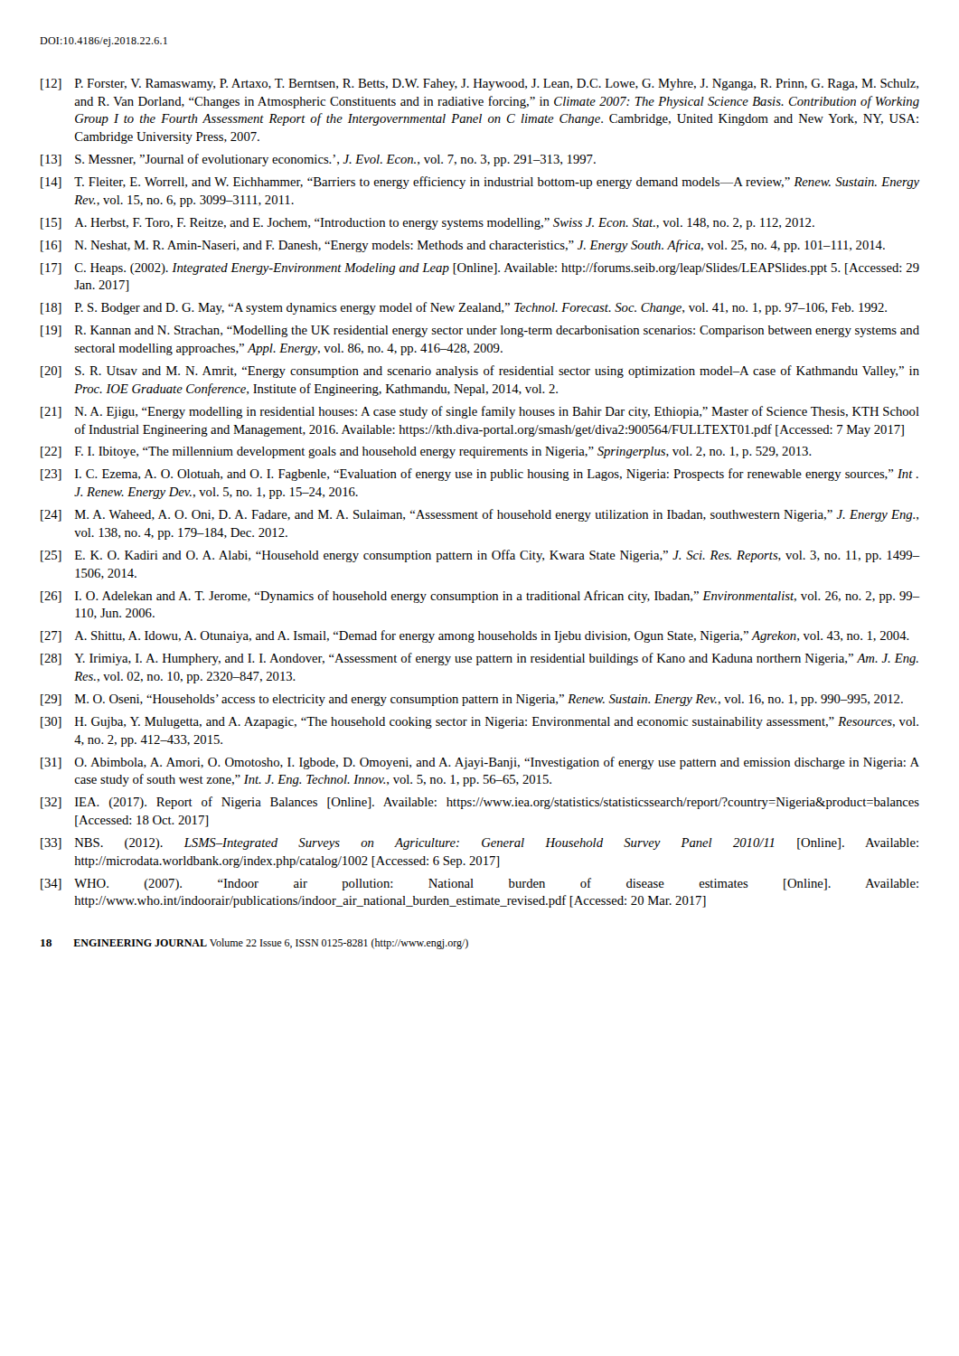DOI:10.4186/ej.2018.22.6.1
[12] P. Forster, V. Ramaswamy, P. Artaxo, T. Berntsen, R. Betts, D.W. Fahey, J. Haywood, J. Lean, D.C. Lowe, G. Myhre, J. Nganga, R. Prinn, G. Raga, M. Schulz, and R. Van Dorland, “Changes in Atmospheric Constituents and in radiative forcing,” in Climate 2007: The Physical Science Basis. Contribution of Working Group I to the Fourth Assessment Report of the Intergovernmental Panel on C limate Change. Cambridge, United Kingdom and New York, NY, USA: Cambridge University Press, 2007.
[13] S. Messner, ”Journal of evolutionary economics.’, J. Evol. Econ., vol. 7, no. 3, pp. 291–313, 1997.
[14] T. Fleiter, E. Worrell, and W. Eichhammer, “Barriers to energy efficiency in industrial bottom-up energy demand models—A review,” Renew. Sustain. Energy Rev., vol. 15, no. 6, pp. 3099–3111, 2011.
[15] A. Herbst, F. Toro, F. Reitze, and E. Jochem, “Introduction to energy systems modelling,” Swiss J. Econ. Stat., vol. 148, no. 2, p. 112, 2012.
[16] N. Neshat, M. R. Amin-Naseri, and F. Danesh, “Energy models: Methods and characteristics,” J. Energy South. Africa, vol. 25, no. 4, pp. 101–111, 2014.
[17] C. Heaps. (2002). Integrated Energy-Environment Modeling and Leap [Online]. Available: http://forums.seib.org/leap/Slides/LEAPSlides.ppt 5. [Accessed: 29 Jan. 2017]
[18] P. S. Bodger and D. G. May, “A system dynamics energy model of New Zealand,” Technol. Forecast. Soc. Change, vol. 41, no. 1, pp. 97–106, Feb. 1992.
[19] R. Kannan and N. Strachan, “Modelling the UK residential energy sector under long-term decarbonisation scenarios: Comparison between energy systems and sectoral modelling approaches,” Appl. Energy, vol. 86, no. 4, pp. 416–428, 2009.
[20] S. R. Utsav and M. N. Amrit, “Energy consumption and scenario analysis of residential sector using optimization model–A case of Kathmandu Valley,” in Proc. IOE Graduate Conference, Institute of Engineering, Kathmandu, Nepal, 2014, vol. 2.
[21] N. A. Ejigu, “Energy modelling in residential houses: A case study of single family houses in Bahir Dar city, Ethiopia,” Master of Science Thesis, KTH School of Industrial Engineering and Management, 2016. Available: https://kth.diva-portal.org/smash/get/diva2:900564/FULLTEXT01.pdf [Accessed: 7 May 2017]
[22] F. I. Ibitoye, “The millennium development goals and household energy requirements in Nigeria,” Springerplus, vol. 2, no. 1, p. 529, 2013.
[23] I. C. Ezema, A. O. Olotuah, and O. I. Fagbenle, “Evaluation of energy use in public housing in Lagos, Nigeria: Prospects for renewable energy sources,” Int . J. Renew. Energy Dev., vol. 5, no. 1, pp. 15–24, 2016.
[24] M. A. Waheed, A. O. Oni, D. A. Fadare, and M. A. Sulaiman, “Assessment of household energy utilization in Ibadan, southwestern Nigeria,” J. Energy Eng., vol. 138, no. 4, pp. 179–184, Dec. 2012.
[25] E. K. O. Kadiri and O. A. Alabi, “Household energy consumption pattern in Offa City, Kwara State Nigeria,” J. Sci. Res. Reports, vol. 3, no. 11, pp. 1499–1506, 2014.
[26] I. O. Adelekan and A. T. Jerome, “Dynamics of household energy consumption in a traditional African city, Ibadan,” Environmentalist, vol. 26, no. 2, pp. 99–110, Jun. 2006.
[27] A. Shittu, A. Idowu, A. Otunaiya, and A. Ismail, “Demad for energy among households in Ijebu division, Ogun State, Nigeria,” Agrekon, vol. 43, no. 1, 2004.
[28] Y. Irimiya, I. A. Humphery, and I. I. Aondover, “Assessment of energy use pattern in residential buildings of Kano and Kaduna northern Nigeria,” Am. J. Eng. Res., vol. 02, no. 10, pp. 2320–847, 2013.
[29] M. O. Oseni, “Households’ access to electricity and energy consumption pattern in Nigeria,” Renew. Sustain. Energy Rev., vol. 16, no. 1, pp. 990–995, 2012.
[30] H. Gujba, Y. Mulugetta, and A. Azapagic, “The household cooking sector in Nigeria: Environmental and economic sustainability assessment,” Resources, vol. 4, no. 2, pp. 412–433, 2015.
[31] O. Abimbola, A. Amori, O. Omotosho, I. Igbode, D. Omoyeni, and A. Ajayi-Banji, “Investigation of energy use pattern and emission discharge in Nigeria: A case study of south west zone,” Int. J. Eng. Technol. Innov., vol. 5, no. 1, pp. 56–65, 2015.
[32] IEA. (2017). Report of Nigeria Balances [Online]. Available: https://www.iea.org/statistics/statisticssearch/report/?country=Nigeria&product=balances [Accessed: 18 Oct. 2017]
[33] NBS. (2012). LSMS–Integrated Surveys on Agriculture: General Household Survey Panel 2010/11 [Online]. Available: http://microdata.worldbank.org/index.php/catalog/1002 [Accessed: 6 Sep. 2017]
[34] WHO. (2007). “Indoor air pollution: National burden of disease estimates [Online]. Available: http://www.who.int/indoorair/publications/indoor_air_national_burden_estimate_revised.pdf [Accessed: 20 Mar. 2017]
18 ENGINEERING JOURNAL Volume 22 Issue 6, ISSN 0125-8281 (http://www.engj.org/)